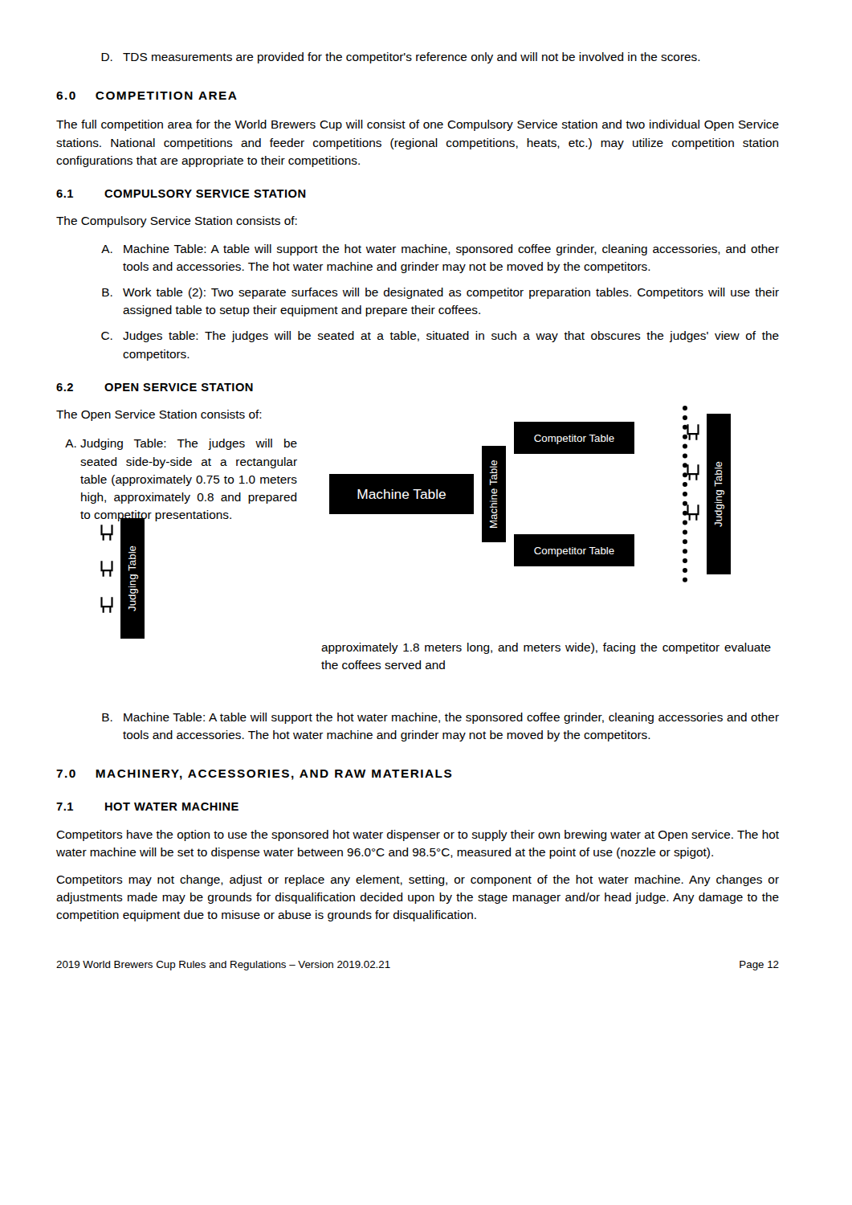TDS measurements are provided for the competitor's reference only and will not be involved in the scores.
6.0 COMPETITION AREA
The full competition area for the World Brewers Cup will consist of one Compulsory Service station and two individual Open Service stations. National competitions and feeder competitions (regional competitions, heats, etc.) may utilize competition station configurations that are appropriate to their competitions.
6.1 COMPULSORY SERVICE STATION
The Compulsory Service Station consists of:
Machine Table: A table will support the hot water machine, sponsored coffee grinder, cleaning accessories, and other tools and accessories. The hot water machine and grinder may not be moved by the competitors.
Work table (2): Two separate surfaces will be designated as competitor preparation tables. Competitors will use their assigned table to setup their equipment and prepare their coffees.
Judges table: The judges will be seated at a table, situated in such a way that obscures the judges' view of the competitors.
6.2 OPEN SERVICE STATION
Competitor Table
Competitor Table
Machine Table
Machine Table
Judging Table
Judging Table
The Open Service Station consists of:
Judging Table: The judges will be seated side-by-side at a rectangular table (approximately 0.75 to 1.0 meters high, approximately 0.8 and prepared to competitor presentations.
approximately 1.8 meters long, and meters wide), facing the competitor evaluate the coffees served and
Machine Table: A table will support the hot water machine, the sponsored coffee grinder, cleaning accessories and other tools and accessories. The hot water machine and grinder may not be moved by the competitors.
7.0 MACHINERY, ACCESSORIES, AND RAW MATERIALS
7.1 HOT WATER MACHINE
Competitors have the option to use the sponsored hot water dispenser or to supply their own brewing water at Open service. The hot water machine will be set to dispense water between 96.0°C and 98.5°C, measured at the point of use (nozzle or spigot).
Competitors may not change, adjust or replace any element, setting, or component of the hot water machine. Any changes or adjustments made may be grounds for disqualification decided upon by the stage manager and/or head judge. Any damage to the competition equipment due to misuse or abuse is grounds for disqualification.
2019 World Brewers Cup Rules and Regulations – Version 2019.02.21 Page 12